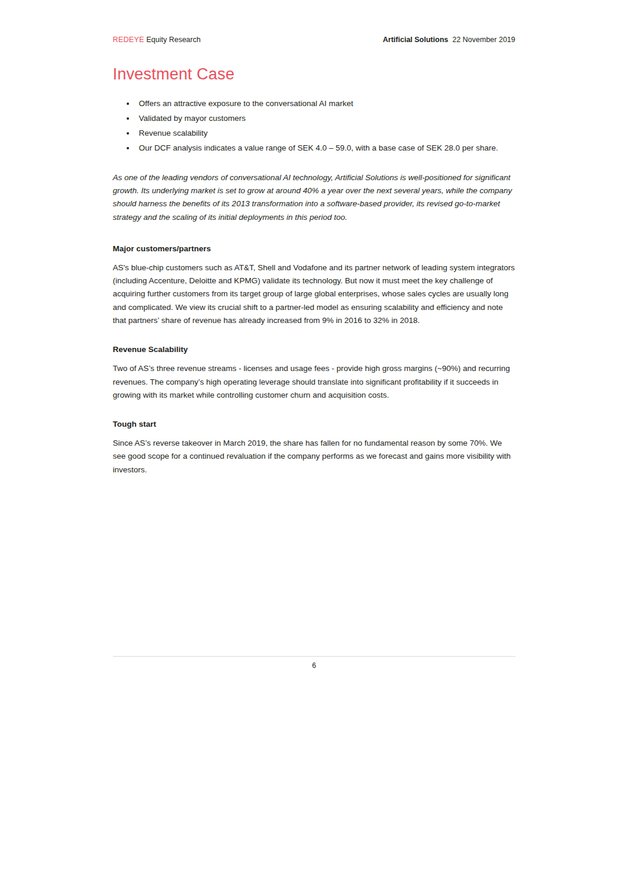REDEYE Equity Research
Artificial Solutions 22 November 2019
Investment Case
Offers an attractive exposure to the conversational AI market
Validated by mayor customers
Revenue scalability
Our DCF analysis indicates a value range of SEK 4.0 – 59.0, with a base case of SEK 28.0 per share.
As one of the leading vendors of conversational AI technology, Artificial Solutions is well-positioned for significant growth. Its underlying market is set to grow at around 40% a year over the next several years, while the company should harness the benefits of its 2013 transformation into a software-based provider, its revised go-to-market strategy and the scaling of its initial deployments in this period too.
Major customers/partners
AS's blue-chip customers such as AT&T, Shell and Vodafone and its partner network of leading system integrators (including Accenture, Deloitte and KPMG) validate its technology. But now it must meet the key challenge of acquiring further customers from its target group of large global enterprises, whose sales cycles are usually long and complicated. We view its crucial shift to a partner-led model as ensuring scalability and efficiency and note that partners’ share of revenue has already increased from 9% in 2016 to 32% in 2018.
Revenue Scalability
Two of AS’s three revenue streams - licenses and usage fees - provide high gross margins (~90%) and recurring revenues. The company’s high operating leverage should translate into significant profitability if it succeeds in growing with its market while controlling customer churn and acquisition costs.
Tough start
Since AS’s reverse takeover in March 2019, the share has fallen for no fundamental reason by some 70%. We see good scope for a continued revaluation if the company performs as we forecast and gains more visibility with investors.
6